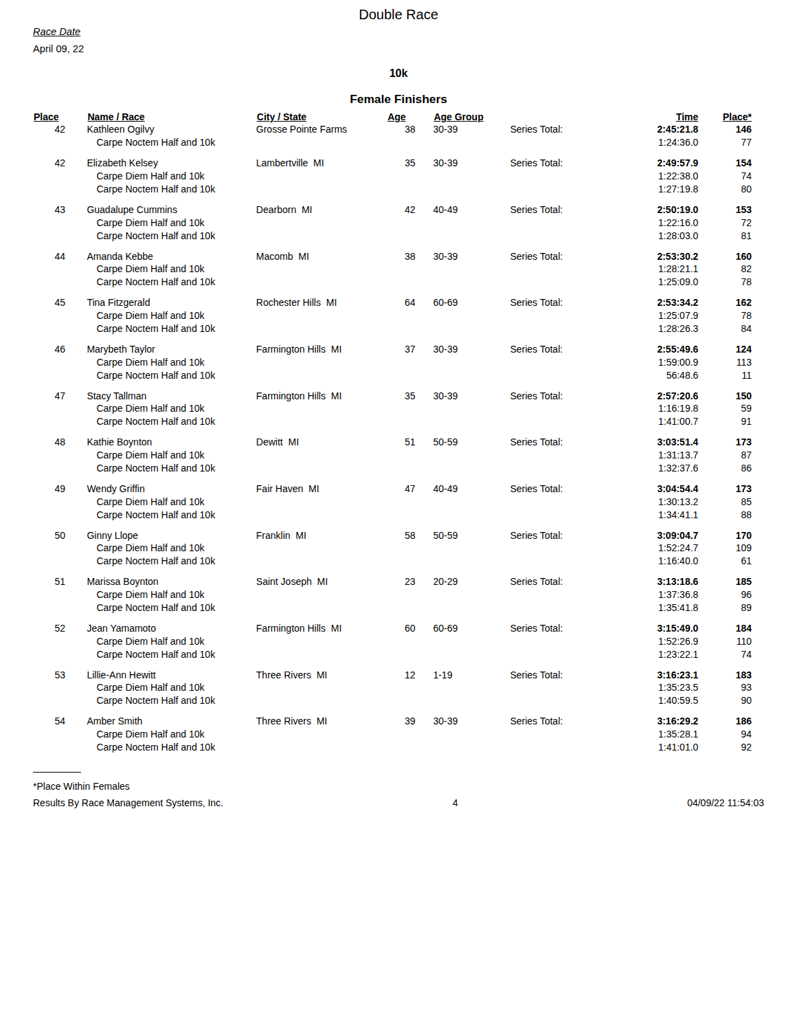Race Date
Double Race
April 09, 22
10k
Female Finishers
| Place | Name / Race | City / State | Age | Age Group | | Time | Place* |
| --- | --- | --- | --- | --- | --- | --- | --- |
| 42 | Kathleen Ogilvy | Grosse Pointe Farms | 38 | 30-39 | Series Total: | 2:45:21.8 | 146 |
| | Carpe Noctem Half and 10k | | | | | 1:24:36.0 | 77 |
| 42 | Elizabeth Kelsey | Lambertville MI | 35 | 30-39 | Series Total: | 2:49:57.9 | 154 |
| | Carpe Diem Half and 10k | | | | | 1:22:38.0 | 74 |
| | Carpe Noctem Half and 10k | | | | | 1:27:19.8 | 80 |
| 43 | Guadalupe Cummins | Dearborn MI | 42 | 40-49 | Series Total: | 2:50:19.0 | 153 |
| | Carpe Diem Half and 10k | | | | | 1:22:16.0 | 72 |
| | Carpe Noctem Half and 10k | | | | | 1:28:03.0 | 81 |
| 44 | Amanda Kebbe | Macomb MI | 38 | 30-39 | Series Total: | 2:53:30.2 | 160 |
| | Carpe Diem Half and 10k | | | | | 1:28:21.1 | 82 |
| | Carpe Noctem Half and 10k | | | | | 1:25:09.0 | 78 |
| 45 | Tina Fitzgerald | Rochester Hills MI | 64 | 60-69 | Series Total: | 2:53:34.2 | 162 |
| | Carpe Diem Half and 10k | | | | | 1:25:07.9 | 78 |
| | Carpe Noctem Half and 10k | | | | | 1:28:26.3 | 84 |
| 46 | Marybeth Taylor | Farmington Hills MI | 37 | 30-39 | Series Total: | 2:55:49.6 | 124 |
| | Carpe Diem Half and 10k | | | | | 1:59:00.9 | 113 |
| | Carpe Noctem Half and 10k | | | | | 56:48.6 | 11 |
| 47 | Stacy Tallman | Farmington Hills MI | 35 | 30-39 | Series Total: | 2:57:20.6 | 150 |
| | Carpe Diem Half and 10k | | | | | 1:16:19.8 | 59 |
| | Carpe Noctem Half and 10k | | | | | 1:41:00.7 | 91 |
| 48 | Kathie Boynton | Dewitt MI | 51 | 50-59 | Series Total: | 3:03:51.4 | 173 |
| | Carpe Diem Half and 10k | | | | | 1:31:13.7 | 87 |
| | Carpe Noctem Half and 10k | | | | | 1:32:37.6 | 86 |
| 49 | Wendy Griffin | Fair Haven MI | 47 | 40-49 | Series Total: | 3:04:54.4 | 173 |
| | Carpe Diem Half and 10k | | | | | 1:30:13.2 | 85 |
| | Carpe Noctem Half and 10k | | | | | 1:34:41.1 | 88 |
| 50 | Ginny Llope | Franklin MI | 58 | 50-59 | Series Total: | 3:09:04.7 | 170 |
| | Carpe Diem Half and 10k | | | | | 1:52:24.7 | 109 |
| | Carpe Noctem Half and 10k | | | | | 1:16:40.0 | 61 |
| 51 | Marissa Boynton | Saint Joseph MI | 23 | 20-29 | Series Total: | 3:13:18.6 | 185 |
| | Carpe Diem Half and 10k | | | | | 1:37:36.8 | 96 |
| | Carpe Noctem Half and 10k | | | | | 1:35:41.8 | 89 |
| 52 | Jean Yamamoto | Farmington Hills MI | 60 | 60-69 | Series Total: | 3:15:49.0 | 184 |
| | Carpe Diem Half and 10k | | | | | 1:52:26.9 | 110 |
| | Carpe Noctem Half and 10k | | | | | 1:23:22.1 | 74 |
| 53 | Lillie-Ann Hewitt | Three Rivers MI | 12 | 1-19 | Series Total: | 3:16:23.1 | 183 |
| | Carpe Diem Half and 10k | | | | | 1:35:23.5 | 93 |
| | Carpe Noctem Half and 10k | | | | | 1:40:59.5 | 90 |
| 54 | Amber Smith | Three Rivers MI | 39 | 30-39 | Series Total: | 3:16:29.2 | 186 |
| | Carpe Diem Half and 10k | | | | | 1:35:28.1 | 94 |
| | Carpe Noctem Half and 10k | | | | | 1:41:01.0 | 92 |
*Place Within Females
Results By Race Management Systems, Inc.
4
04/09/22 11:54:03